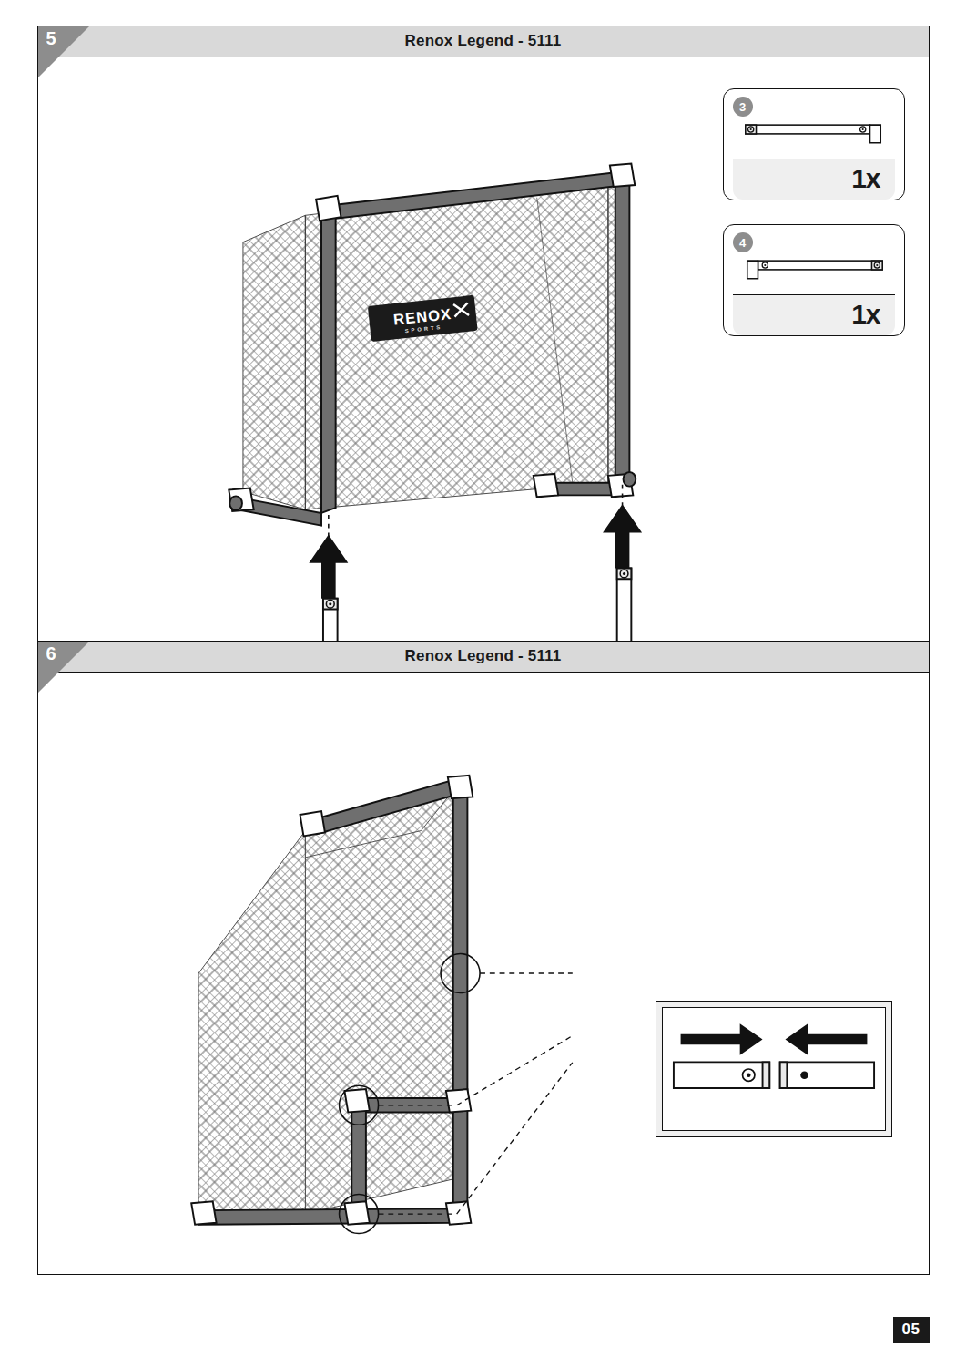Renox Legend - 5111
5
RENOX SPORTS 3 4
3
1x
4
1x
Renox Legend - 5111
6
05